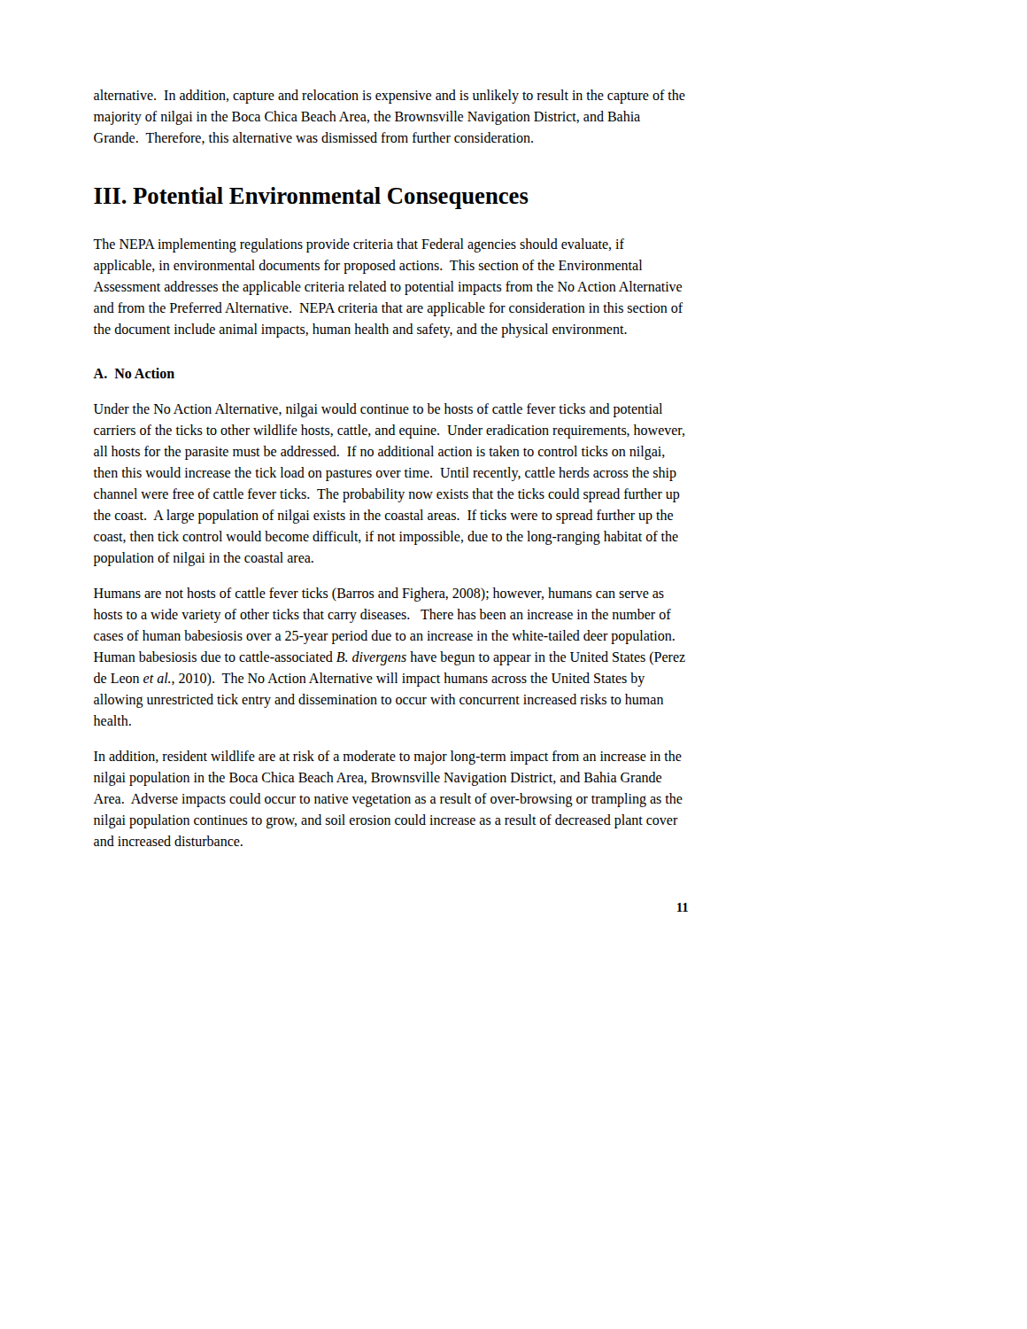alternative. In addition, capture and relocation is expensive and is unlikely to result in the capture of the majority of nilgai in the Boca Chica Beach Area, the Brownsville Navigation District, and Bahia Grande. Therefore, this alternative was dismissed from further consideration.
III. Potential Environmental Consequences
The NEPA implementing regulations provide criteria that Federal agencies should evaluate, if applicable, in environmental documents for proposed actions. This section of the Environmental Assessment addresses the applicable criteria related to potential impacts from the No Action Alternative and from the Preferred Alternative. NEPA criteria that are applicable for consideration in this section of the document include animal impacts, human health and safety, and the physical environment.
A. No Action
Under the No Action Alternative, nilgai would continue to be hosts of cattle fever ticks and potential carriers of the ticks to other wildlife hosts, cattle, and equine. Under eradication requirements, however, all hosts for the parasite must be addressed. If no additional action is taken to control ticks on nilgai, then this would increase the tick load on pastures over time. Until recently, cattle herds across the ship channel were free of cattle fever ticks. The probability now exists that the ticks could spread further up the coast. A large population of nilgai exists in the coastal areas. If ticks were to spread further up the coast, then tick control would become difficult, if not impossible, due to the long-ranging habitat of the population of nilgai in the coastal area.
Humans are not hosts of cattle fever ticks (Barros and Fighera, 2008); however, humans can serve as hosts to a wide variety of other ticks that carry diseases. There has been an increase in the number of cases of human babesiosis over a 25-year period due to an increase in the white-tailed deer population. Human babesiosis due to cattle-associated B. divergens have begun to appear in the United States (Perez de Leon et al., 2010). The No Action Alternative will impact humans across the United States by allowing unrestricted tick entry and dissemination to occur with concurrent increased risks to human health.
In addition, resident wildlife are at risk of a moderate to major long-term impact from an increase in the nilgai population in the Boca Chica Beach Area, Brownsville Navigation District, and Bahia Grande Area. Adverse impacts could occur to native vegetation as a result of over-browsing or trampling as the nilgai population continues to grow, and soil erosion could increase as a result of decreased plant cover and increased disturbance.
11